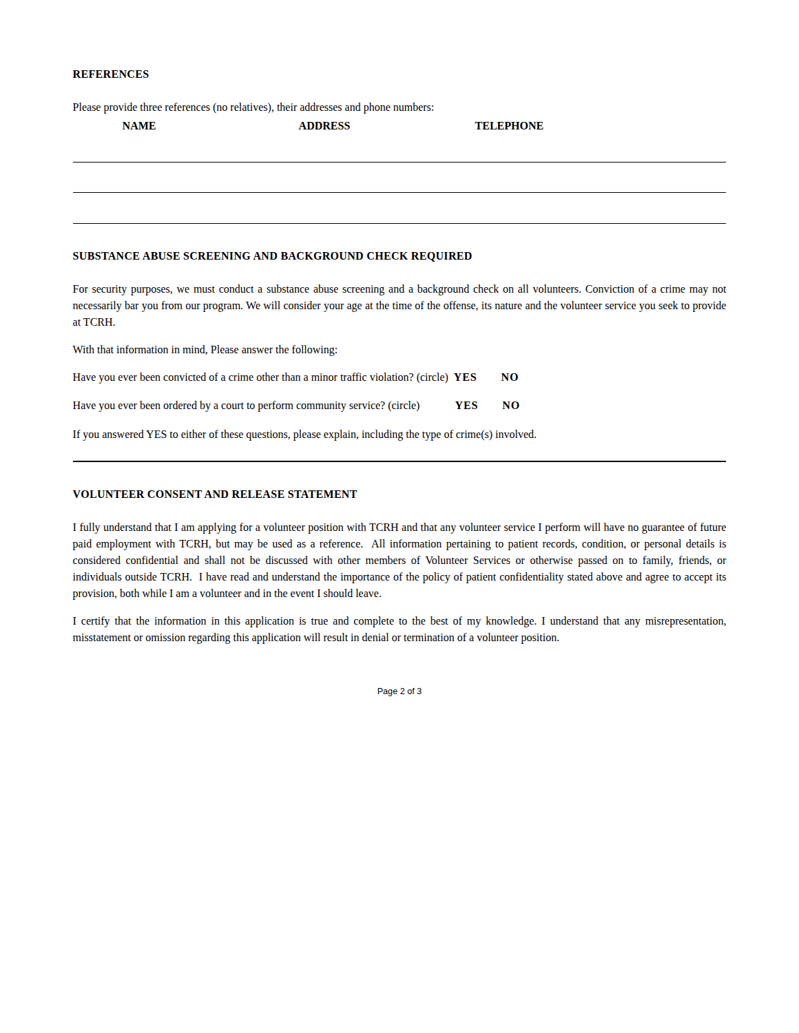REFERENCES
Please provide three references (no relatives), their addresses and phone numbers:
NAME ADDRESS TELEPHONE
SUBSTANCE ABUSE SCREENING AND BACKGROUND CHECK REQUIRED
For security purposes, we must conduct a substance abuse screening and a background check on all volunteers. Conviction of a crime may not necessarily bar you from our program. We will consider your age at the time of the offense, its nature and the volunteer service you seek to provide at TCRH.
With that information in mind, Please answer the following:
Have you ever been convicted of a crime other than a minor traffic violation? (circle) YES NO
Have you ever been ordered by a court to perform community service? (circle) YES NO
If you answered YES to either of these questions, please explain, including the type of crime(s) involved.
VOLUNTEER CONSENT AND RELEASE STATEMENT
I fully understand that I am applying for a volunteer position with TCRH and that any volunteer service I perform will have no guarantee of future paid employment with TCRH, but may be used as a reference. All information pertaining to patient records, condition, or personal details is considered confidential and shall not be discussed with other members of Volunteer Services or otherwise passed on to family, friends, or individuals outside TCRH. I have read and understand the importance of the policy of patient confidentiality stated above and agree to accept its provision, both while I am a volunteer and in the event I should leave.
I certify that the information in this application is true and complete to the best of my knowledge. I understand that any misrepresentation, misstatement or omission regarding this application will result in denial or termination of a volunteer position.
Page 2 of 3